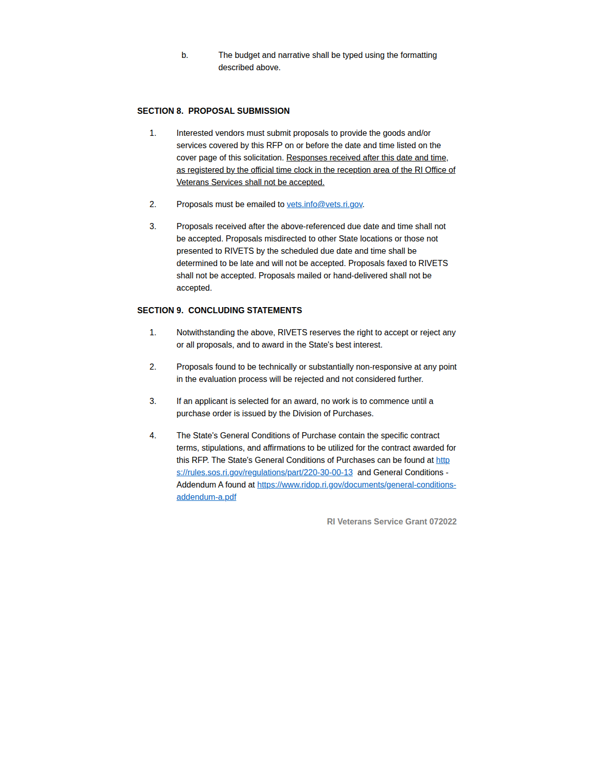b. The budget and narrative shall be typed using the formatting described above.
SECTION 8. PROPOSAL SUBMISSION
1. Interested vendors must submit proposals to provide the goods and/or services covered by this RFP on or before the date and time listed on the cover page of this solicitation. Responses received after this date and time, as registered by the official time clock in the reception area of the RI Office of Veterans Services shall not be accepted.
2. Proposals must be emailed to vets.info@vets.ri.gov.
3. Proposals received after the above-referenced due date and time shall not be accepted. Proposals misdirected to other State locations or those not presented to RIVETS by the scheduled due date and time shall be determined to be late and will not be accepted. Proposals faxed to RIVETS shall not be accepted. Proposals mailed or hand-delivered shall not be accepted.
SECTION 9. CONCLUDING STATEMENTS
1. Notwithstanding the above, RIVETS reserves the right to accept or reject any or all proposals, and to award in the State's best interest.
2. Proposals found to be technically or substantially non-responsive at any point in the evaluation process will be rejected and not considered further.
3. If an applicant is selected for an award, no work is to commence until a purchase order is issued by the Division of Purchases.
4. The State's General Conditions of Purchase contain the specific contract terms, stipulations, and affirmations to be utilized for the contract awarded for this RFP. The State's General Conditions of Purchases can be found at https://rules.sos.ri.gov/regulations/part/220-30-00-13 and General Conditions - Addendum A found at https://www.ridop.ri.gov/documents/general-conditions-addendum-a.pdf
RI Veterans Service Grant 072022